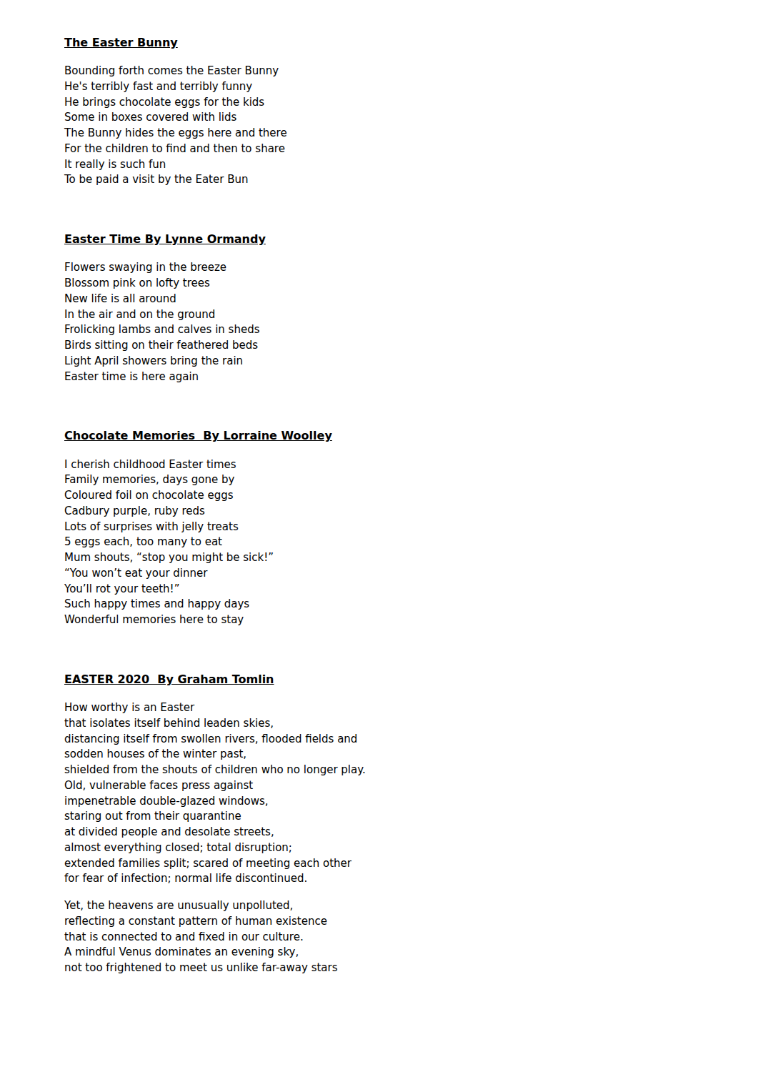The Easter Bunny
Bounding forth comes the Easter Bunny
He's terribly fast and terribly funny
He brings chocolate eggs for the kids
Some in boxes covered with lids
The Bunny hides the eggs here and there
For the children to find and then to share
It really is such fun
To be paid a visit by the Eater Bun
Easter Time By Lynne Ormandy
Flowers swaying in the breeze
Blossom pink on lofty trees
New life is all around
In the air and on the ground
Frolicking lambs and calves in sheds
Birds sitting on their feathered beds
Light April showers bring the rain
Easter time is here again
Chocolate Memories By Lorraine Woolley
I cherish childhood Easter times
Family memories, days gone by
Coloured foil on chocolate eggs
Cadbury purple, ruby reds
Lots of surprises with jelly treats
5 eggs each, too many to eat
Mum shouts, “stop you might be sick!”
“You won’t eat your dinner
You’ll rot your teeth!”
Such happy times and happy days
Wonderful memories here to stay
EASTER 2020 By Graham Tomlin
How worthy is an Easter
that isolates itself behind leaden skies,
distancing itself from swollen rivers, flooded fields and
sodden houses of the winter past,
shielded from the shouts of children who no longer play.
Old, vulnerable faces press against
impenetrable double-glazed windows,
staring out from their quarantine
at divided people and desolate streets,
almost everything closed; total disruption;
extended families split; scared of meeting each other
for fear of infection; normal life discontinued.
Yet, the heavens are unusually unpolluted,
reflecting a constant pattern of human existence
that is connected to and fixed in our culture.
A mindful Venus dominates an evening sky,
not too frightened to meet us unlike far-away stars